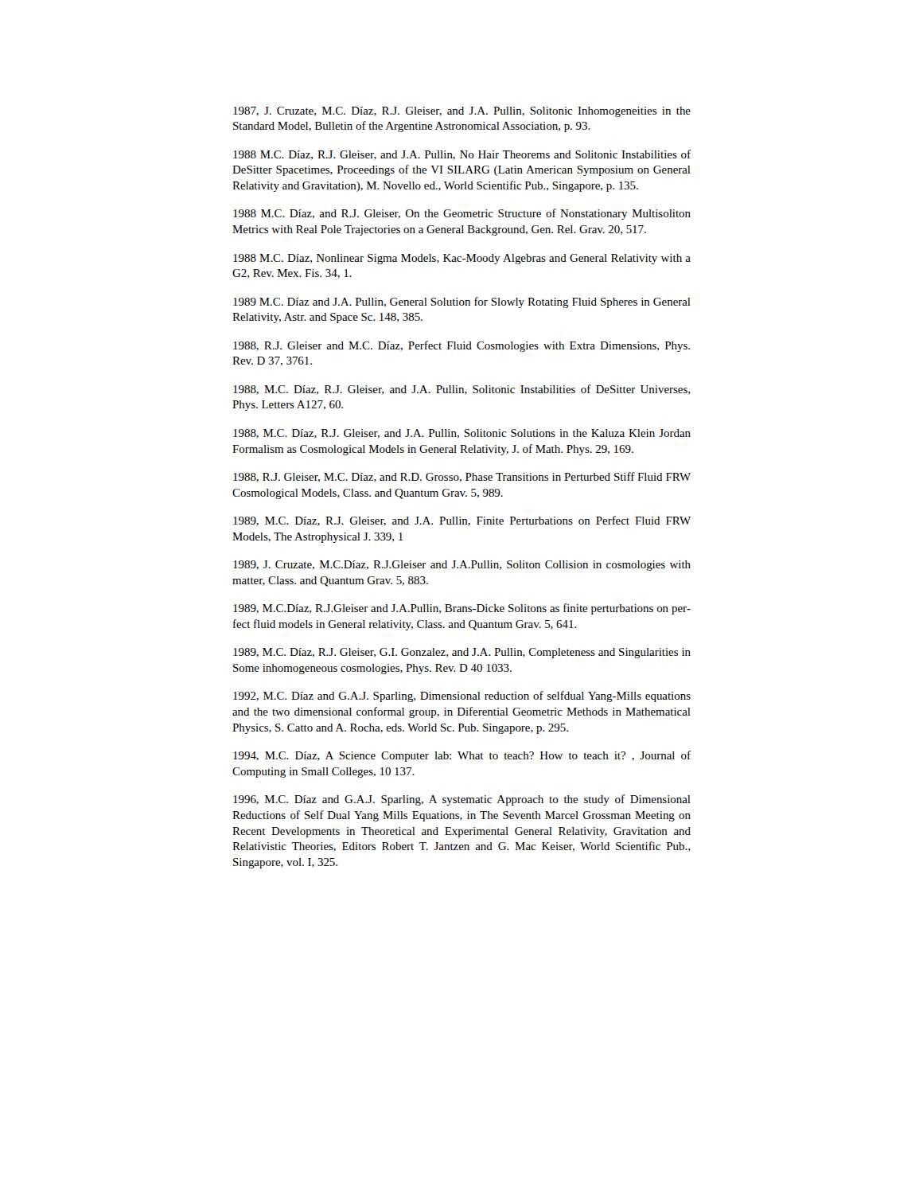1987, J. Cruzate, M.C. Díaz, R.J. Gleiser, and J.A. Pullin, Solitonic Inhomogeneities in the Standard Model, Bulletin of the Argentine Astronomical Association, p. 93.
1988 M.C. Díaz, R.J. Gleiser, and J.A. Pullin, No Hair Theorems and Solitonic Instabilities of DeSitter Spacetimes, Proceedings of the VI SILARG (Latin American Symposium on General Relativity and Gravitation), M. Novello ed., World Scientific Pub., Singapore, p. 135.
1988 M.C. Díaz, and R.J. Gleiser, On the Geometric Structure of Nonstationary Multisoliton Metrics with Real Pole Trajectories on a General Background, Gen. Rel. Grav. 20, 517.
1988 M.C. Díaz, Nonlinear Sigma Models, Kac-Moody Algebras and General Relativity with a G2, Rev. Mex. Fis. 34, 1.
1989 M.C. Díaz and J.A. Pullin, General Solution for Slowly Rotating Fluid Spheres in General Relativity, Astr. and Space Sc. 148, 385.
1988, R.J. Gleiser and M.C. Díaz, Perfect Fluid Cosmologies with Extra Dimensions, Phys. Rev. D 37, 3761.
1988, M.C. Díaz, R.J. Gleiser, and J.A. Pullin, Solitonic Instabilities of DeSitter Universes, Phys. Letters A127, 60.
1988, M.C. Díaz, R.J. Gleiser, and J.A. Pullin, Solitonic Solutions in the Kaluza Klein Jordan Formalism as Cosmological Models in General Relativity, J. of Math. Phys. 29, 169.
1988, R.J. Gleiser, M.C. Díaz, and R.D. Grosso, Phase Transitions in Perturbed Stiff Fluid FRW Cosmological Models, Class. and Quantum Grav. 5, 989.
1989, M.C. Díaz, R.J. Gleiser, and J.A. Pullin, Finite Perturbations on Perfect Fluid FRW Models, The Astrophysical J. 339, 1
1989, J. Cruzate, M.C.Díaz, R.J.Gleiser and J.A.Pullin, Soliton Collision in cosmologies with matter, Class. and Quantum Grav. 5, 883.
1989, M.C.Díaz, R.J.Gleiser and J.A.Pullin, Brans-Dicke Solitons as finite perturbations on perfect fluid models in General relativity, Class. and Quantum Grav. 5, 641.
1989, M.C. Díaz, R.J. Gleiser, G.I. Gonzalez, and J.A. Pullin, Completeness and Singularities in Some inhomogeneous cosmologies, Phys. Rev. D 40 1033.
1992, M.C. Díaz and G.A.J. Sparling, Dimensional reduction of selfdual Yang-Mills equations and the two dimensional conformal group, in Diferential Geometric Methods in Mathematical Physics, S. Catto and A. Rocha, eds. World Sc. Pub. Singapore, p. 295.
1994, M.C. Díaz, A Science Computer lab: What to teach? How to teach it? , Journal of Computing in Small Colleges, 10 137.
1996, M.C. Díaz and G.A.J. Sparling, A systematic Approach to the study of Dimensional Reductions of Self Dual Yang Mills Equations, in The Seventh Marcel Grossman Meeting on Recent Developments in Theoretical and Experimental General Relativity, Gravitation and Relativistic Theories, Editors Robert T. Jantzen and G. Mac Keiser, World Scientific Pub., Singapore, vol. I, 325.